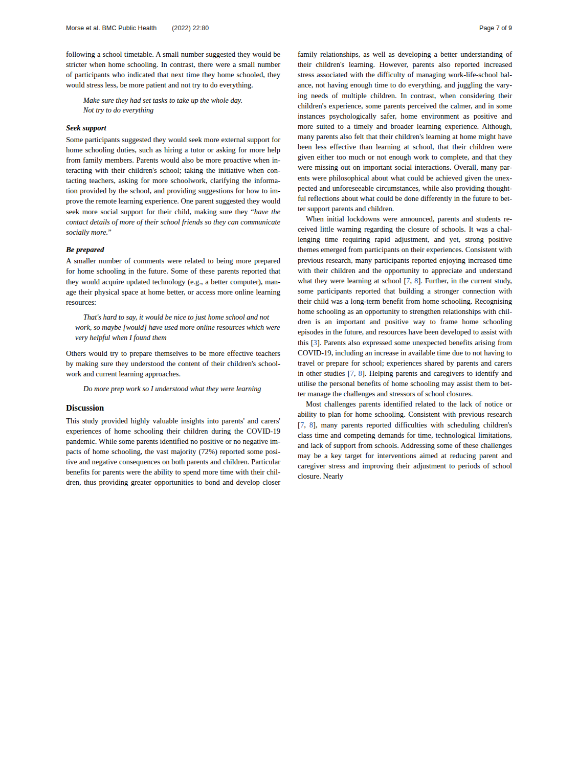Morse et al. BMC Public Health (2022) 22:80
Page 7 of 9
following a school timetable. A small number suggested they would be stricter when home schooling. In contrast, there were a small number of participants who indicated that next time they home schooled, they would stress less, be more patient and not try to do everything.
Make sure they had set tasks to take up the whole day.
Not try to do everything
Seek support
Some participants suggested they would seek more external support for home schooling duties, such as hiring a tutor or asking for more help from family members. Parents would also be more proactive when interacting with their children's school; taking the initiative when contacting teachers, asking for more schoolwork, clarifying the information provided by the school, and providing suggestions for how to improve the remote learning experience. One parent suggested they would seek more social support for their child, making sure they “have the contact details of more of their school friends so they can communicate socially more.”
Be prepared
A smaller number of comments were related to being more prepared for home schooling in the future. Some of these parents reported that they would acquire updated technology (e.g., a better computer), manage their physical space at home better, or access more online learning resources:
That's hard to say, it would be nice to just home school and not work, so maybe [would] have used more online resources which were very helpful when I found them
Others would try to prepare themselves to be more effective teachers by making sure they understood the content of their children's schoolwork and current learning approaches.
Do more prep work so I understood what they were learning
Discussion
This study provided highly valuable insights into parents' and carers' experiences of home schooling their children during the COVID-19 pandemic. While some parents identified no positive or no negative impacts of home schooling, the vast majority (72%) reported some positive and negative consequences on both parents and children. Particular benefits for parents were the ability to spend more time with their children, thus providing greater opportunities to bond and develop closer family relationships, as well as developing a better understanding of their children's learning. However, parents also reported increased stress associated with the difficulty of managing work-life-school balance, not having enough time to do everything, and juggling the varying needs of multiple children. In contrast, when considering their children's experience, some parents perceived the calmer, and in some instances psychologically safer, home environment as positive and more suited to a timely and broader learning experience. Although, many parents also felt that their children's learning at home might have been less effective than learning at school, that their children were given either too much or not enough work to complete, and that they were missing out on important social interactions. Overall, many parents were philosophical about what could be achieved given the unexpected and unforeseeable circumstances, while also providing thoughtful reflections about what could be done differently in the future to better support parents and children.
When initial lockdowns were announced, parents and students received little warning regarding the closure of schools. It was a challenging time requiring rapid adjustment, and yet, strong positive themes emerged from participants on their experiences. Consistent with previous research, many participants reported enjoying increased time with their children and the opportunity to appreciate and understand what they were learning at school [7, 8]. Further, in the current study, some participants reported that building a stronger connection with their child was a long-term benefit from home schooling. Recognising home schooling as an opportunity to strengthen relationships with children is an important and positive way to frame home schooling episodes in the future, and resources have been developed to assist with this [3]. Parents also expressed some unexpected benefits arising from COVID-19, including an increase in available time due to not having to travel or prepare for school; experiences shared by parents and carers in other studies [7, 8]. Helping parents and caregivers to identify and utilise the personal benefits of home schooling may assist them to better manage the challenges and stressors of school closures.
Most challenges parents identified related to the lack of notice or ability to plan for home schooling. Consistent with previous research [7, 8], many parents reported difficulties with scheduling children's class time and competing demands for time, technological limitations, and lack of support from schools. Addressing some of these challenges may be a key target for interventions aimed at reducing parent and caregiver stress and improving their adjustment to periods of school closure. Nearly